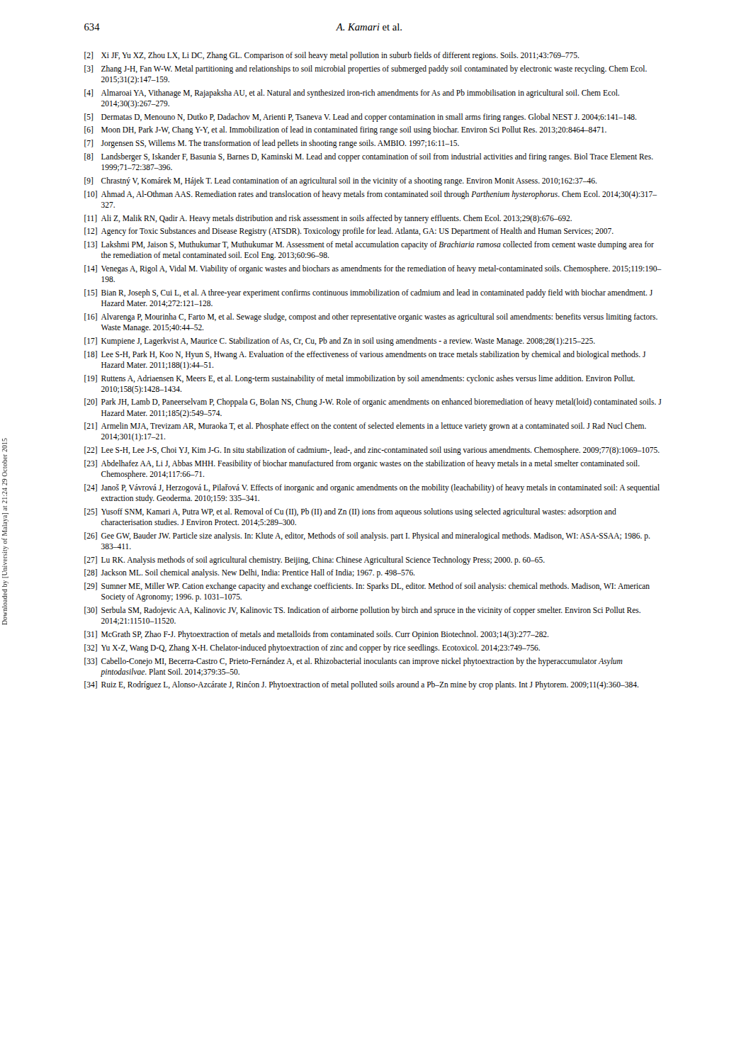Downloaded by [University of Malaya] at 21:24 29 October 2015
634 A. Kamari et al.
[2] Xi JF, Yu XZ, Zhou LX, Li DC, Zhang GL. Comparison of soil heavy metal pollution in suburb fields of different regions. Soils. 2011;43:769–775.
[3] Zhang J-H, Fan W-W. Metal partitioning and relationships to soil microbial properties of submerged paddy soil contaminated by electronic waste recycling. Chem Ecol. 2015;31(2):147–159.
[4] Almaroai YA, Vithanage M, Rajapaksha AU, et al. Natural and synthesized iron-rich amendments for As and Pb immobilisation in agricultural soil. Chem Ecol. 2014;30(3):267–279.
[5] Dermatas D, Menouno N, Dutko P, Dadachov M, Arienti P, Tsaneva V. Lead and copper contamination in small arms firing ranges. Global NEST J. 2004;6:141–148.
[6] Moon DH, Park J-W, Chang Y-Y, et al. Immobilization of lead in contaminated firing range soil using biochar. Environ Sci Pollut Res. 2013;20:8464–8471.
[7] Jorgensen SS, Willems M. The transformation of lead pellets in shooting range soils. AMBIO. 1997;16:11–15.
[8] Landsberger S, Iskander F, Basunia S, Barnes D, Kaminski M. Lead and copper contamination of soil from industrial activities and firing ranges. Biol Trace Element Res. 1999;71–72:387–396.
[9] Chrastný V, Komárek M, Hájek T. Lead contamination of an agricultural soil in the vicinity of a shooting range. Environ Monit Assess. 2010;162:37–46.
[10] Ahmad A, Al-Othman AAS. Remediation rates and translocation of heavy metals from contaminated soil through Parthenium hysterophorus. Chem Ecol. 2014;30(4):317–327.
[11] Ali Z, Malik RN, Qadir A. Heavy metals distribution and risk assessment in soils affected by tannery effluents. Chem Ecol. 2013;29(8):676–692.
[12] Agency for Toxic Substances and Disease Registry (ATSDR). Toxicology profile for lead. Atlanta, GA: US Department of Health and Human Services; 2007.
[13] Lakshmi PM, Jaison S, Muthukumar T, Muthukumar M. Assessment of metal accumulation capacity of Brachiaria ramosa collected from cement waste dumping area for the remediation of metal contaminated soil. Ecol Eng. 2013;60:96–98.
[14] Venegas A, Rigol A, Vidal M. Viability of organic wastes and biochars as amendments for the remediation of heavy metal-contaminated soils. Chemosphere. 2015;119:190–198.
[15] Bian R, Joseph S, Cui L, et al. A three-year experiment confirms continuous immobilization of cadmium and lead in contaminated paddy field with biochar amendment. J Hazard Mater. 2014;272:121–128.
[16] Alvarenga P, Mourinha C, Farto M, et al. Sewage sludge, compost and other representative organic wastes as agricultural soil amendments: benefits versus limiting factors. Waste Manage. 2015;40:44–52.
[17] Kumpiene J, Lagerkvist A, Maurice C. Stabilization of As, Cr, Cu, Pb and Zn in soil using amendments - a review. Waste Manage. 2008;28(1):215–225.
[18] Lee S-H, Park H, Koo N, Hyun S, Hwang A. Evaluation of the effectiveness of various amendments on trace metals stabilization by chemical and biological methods. J Hazard Mater. 2011;188(1):44–51.
[19] Ruttens A, Adriaensen K, Meers E, et al. Long-term sustainability of metal immobilization by soil amendments: cyclonic ashes versus lime addition. Environ Pollut. 2010;158(5):1428–1434.
[20] Park JH, Lamb D, Paneerselvam P, Choppala G, Bolan NS, Chung J-W. Role of organic amendments on enhanced bioremediation of heavy metal(loid) contaminated soils. J Hazard Mater. 2011;185(2):549–574.
[21] Armelin MJA, Trevizam AR, Muraoka T, et al. Phosphate effect on the content of selected elements in a lettuce variety grown at a contaminated soil. J Rad Nucl Chem. 2014;301(1):17–21.
[22] Lee S-H, Lee J-S, Choi YJ, Kim J-G. In situ stabilization of cadmium-, lead-, and zinc-contaminated soil using various amendments. Chemosphere. 2009;77(8):1069–1075.
[23] Abdelhafez AA, Li J, Abbas MHH. Feasibility of biochar manufactured from organic wastes on the stabilization of heavy metals in a metal smelter contaminated soil. Chemosphere. 2014;117:66–71.
[24] Janoš P, Vávrová J, Herzogová L, Pilařová V. Effects of inorganic and organic amendments on the mobility (leachability) of heavy metals in contaminated soil: A sequential extraction study. Geoderma. 2010;159: 335–341.
[25] Yusoff SNM, Kamari A, Putra WP, et al. Removal of Cu (II), Pb (II) and Zn (II) ions from aqueous solutions using selected agricultural wastes: adsorption and characterisation studies. J Environ Protect. 2014;5:289–300.
[26] Gee GW, Bauder JW. Particle size analysis. In: Klute A, editor, Methods of soil analysis. part I. Physical and mineralogical methods. Madison, WI: ASA-SSAA; 1986. p. 383–411.
[27] Lu RK. Analysis methods of soil agricultural chemistry. Beijing, China: Chinese Agricultural Science Technology Press; 2000. p. 60–65.
[28] Jackson ML. Soil chemical analysis. New Delhi, India: Prentice Hall of India; 1967. p. 498–576.
[29] Sumner ME, Miller WP. Cation exchange capacity and exchange coefficients. In: Sparks DL, editor. Method of soil analysis: chemical methods. Madison, WI: American Society of Agronomy; 1996. p. 1031–1075.
[30] Serbula SM, Radojevic AA, Kalinovic JV, Kalinovic TS. Indication of airborne pollution by birch and spruce in the vicinity of copper smelter. Environ Sci Pollut Res. 2014;21:11510–11520.
[31] McGrath SP, Zhao F-J. Phytoextraction of metals and metalloids from contaminated soils. Curr Opinion Biotechnol. 2003;14(3):277–282.
[32] Yu X-Z, Wang D-Q, Zhang X-H. Chelator-induced phytoextraction of zinc and copper by rice seedlings. Ecotoxicol. 2014;23:749–756.
[33] Cabello-Conejo MI, Becerra-Castro C, Prieto-Fernández A, et al. Rhizobacterial inoculants can improve nickel phytoextraction by the hyperaccumulator Asylum pintodasilvae. Plant Soil. 2014;379:35–50.
[34] Ruiz E, Rodríguez L, Alonso-Azcárate J, Rinćon J. Phytoextraction of metal polluted soils around a Pb–Zn mine by crop plants. Int J Phytorem. 2009;11(4):360–384.